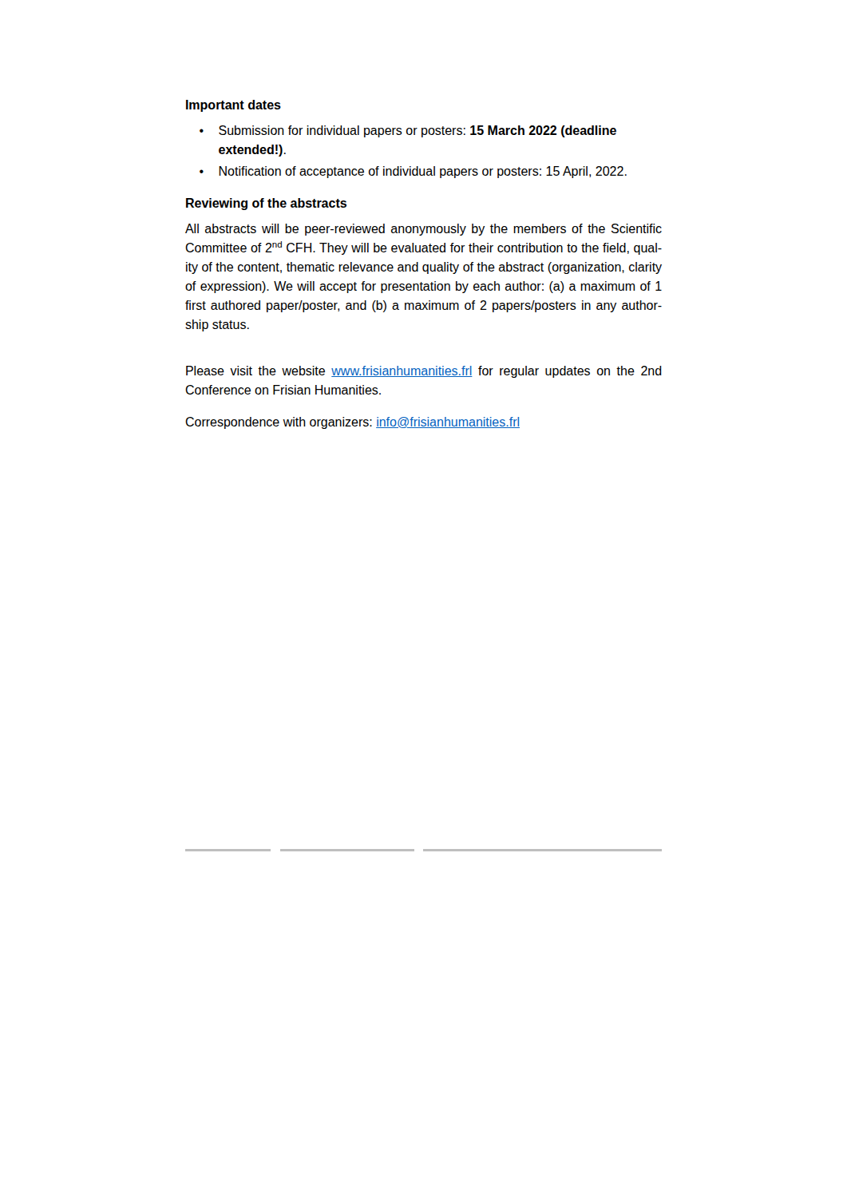Important dates
Submission for individual papers or posters: 15 March 2022 (deadline extended!).
Notification of acceptance of individual papers or posters: 15 April, 2022.
Reviewing of the abstracts
All abstracts will be peer-reviewed anonymously by the members of the Scientific Committee of 2nd CFH. They will be evaluated for their contribution to the field, quality of the content, thematic relevance and quality of the abstract (organization, clarity of expression). We will accept for presentation by each author: (a) a maximum of 1 first authored paper/poster, and (b) a maximum of 2 papers/posters in any authorship status.
Please visit the website www.frisianhumanities.frl for regular updates on the 2nd Conference on Frisian Humanities.
Correspondence with organizers: info@frisianhumanities.frl